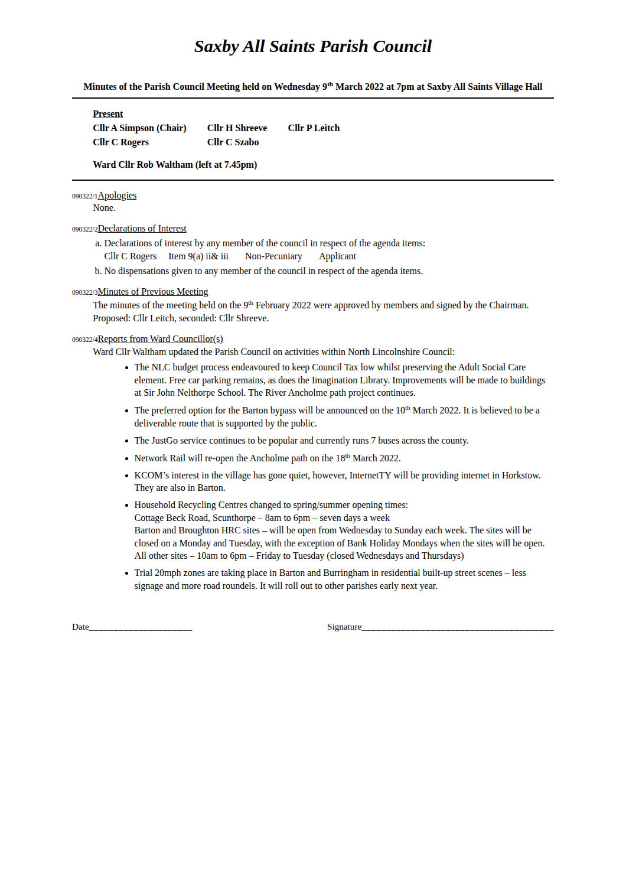Saxby All Saints Parish Council
Minutes of the Parish Council Meeting held on Wednesday 9th March 2022 at 7pm at Saxby All Saints Village Hall
Present
| Cllr A Simpson (Chair) | Cllr H Shreeve | Cllr P Leitch |
| Cllr C Rogers | Cllr C Szabo | |
Ward Cllr Rob Waltham (left at 7.45pm)
090322/1 Apologies
None.
090322/2 Declarations of Interest
Declarations of interest by any member of the council in respect of the agenda items:
Cllr C Rogers Item 9(a) ii& iii Non-Pecuniary Applicant
No dispensations given to any member of the council in respect of the agenda items.
090322/3 Minutes of Previous Meeting
The minutes of the meeting held on the 9th February 2022 were approved by members and signed by the Chairman.
Proposed: Cllr Leitch, seconded: Cllr Shreeve.
090322/4 Reports from Ward Councillor(s)
Ward Cllr Waltham updated the Parish Council on activities within North Lincolnshire Council:
The NLC budget process endeavoured to keep Council Tax low whilst preserving the Adult Social Care element. Free car parking remains, as does the Imagination Library. Improvements will be made to buildings at Sir John Nelthorpe School. The River Ancholme path project continues.
The preferred option for the Barton bypass will be announced on the 10th March 2022. It is believed to be a deliverable route that is supported by the public.
The JustGo service continues to be popular and currently runs 7 buses across the county.
Network Rail will re-open the Ancholme path on the 18th March 2022.
KCOM’s interest in the village has gone quiet, however, InternetTY will be providing internet in Horkstow. They are also in Barton.
Household Recycling Centres changed to spring/summer opening times:
Cottage Beck Road, Scunthorpe – 8am to 6pm – seven days a week
Barton and Broughton HRC sites – will be open from Wednesday to Sunday each week. The sites will be closed on a Monday and Tuesday, with the exception of Bank Holiday Mondays when the sites will be open.
All other sites – 10am to 6pm – Friday to Tuesday (closed Wednesdays and Thursdays)
Trial 20mph zones are taking place in Barton and Burringham in residential built-up street scenes – less signage and more road roundels. It will roll out to other parishes early next year.
Date_____________________
Signature_______________________________________